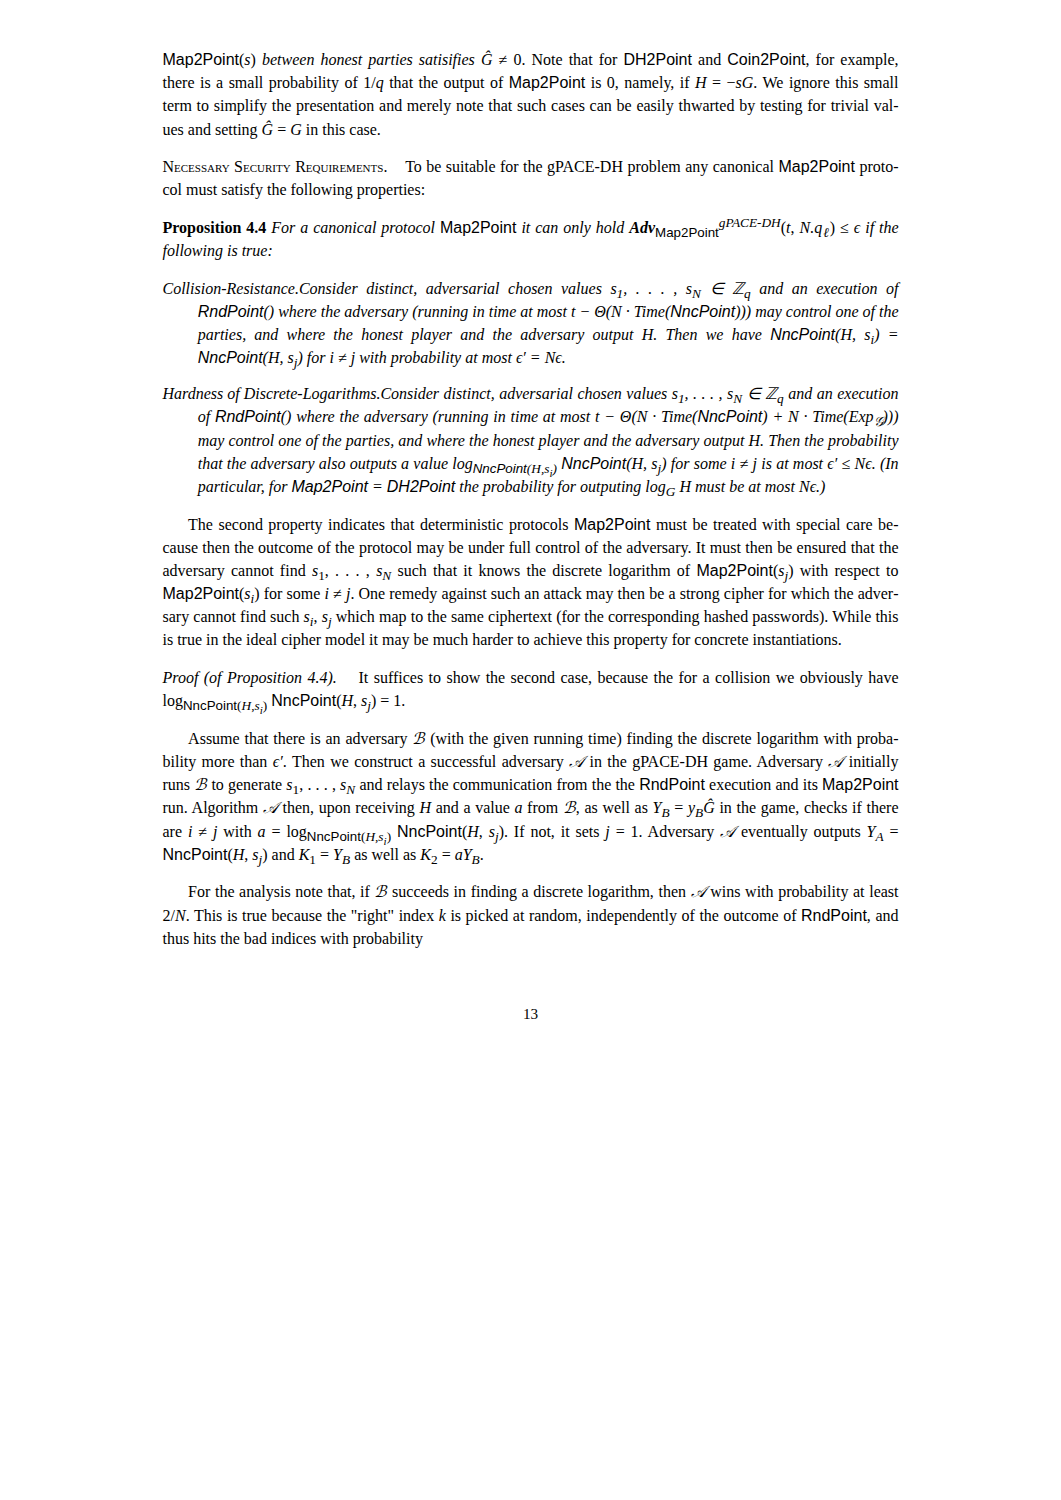Map2Point(s) between honest parties satisifies Ĝ ≠ 0. Note that for DH2Point and Coin2Point, for example, there is a small probability of 1/q that the output of Map2Point is 0, namely, if H = −sG. We ignore this small term to simplify the presentation and merely note that such cases can be easily thwarted by testing for trivial values and setting Ĝ = G in this case.
Necessary Security Requirements. To be suitable for the gPACE-DH problem any canonical Map2Point protocol must satisfy the following properties:
Proposition 4.4 For a canonical protocol Map2Point it can only hold AdvMap2PointgPACE-DH(t, N.qℓ) ≤ ϵ if the following is true:
Collision-Resistance.
Consider distinct, adversarial chosen values s1, . . . , sN ∈ ℤq and an execution of RndPoint() where the adversary (running in time at most t − Θ(N · Time(NncPoint))) may control one of the parties, and where the honest player and the adversary output H. Then we have NncPoint(H, si) = NncPoint(H, sj) for i ≠ j with probability at most ϵ′ = Nϵ.
Hardness of Discrete-Logarithms.
Consider distinct, adversarial chosen values s1, . . . , sN ∈ ℤq and an execution of RndPoint() where the adversary (running in time at most t − Θ(N · Time(NncPoint) + N · Time(Exp𝒢))) may control one of the parties, and where the honest player and the adversary output H. Then the probability that the adversary also outputs a value logNncPoint(H,si) NncPoint(H, sj) for some i ≠ j is at most ϵ′ ≤ Nϵ. (In particular, for Map2Point = DH2Point the probability for outputing logG H must be at most Nϵ.)
The second property indicates that deterministic protocols Map2Point must be treated with special care because then the outcome of the protocol may be under full control of the adversary. It must then be ensured that the adversary cannot find s1, . . . , sN such that it knows the discrete logarithm of Map2Point(sj) with respect to Map2Point(si) for some i ≠ j. One remedy against such an attack may then be a strong cipher for which the adversary cannot find such si, sj which map to the same ciphertext (for the corresponding hashed passwords). While this is true in the ideal cipher model it may be much harder to achieve this property for concrete instantiations.
Proof (of Proposition 4.4). It suffices to show the second case, because the for a collision we obviously have logNncPoint(H,si) NncPoint(H, sj) = 1.
Assume that there is an adversary ℬ (with the given running time) finding the discrete logarithm with probability more than ϵ′. Then we construct a successful adversary 𝒜 in the gPACE-DH game. Adversary 𝒜 initially runs ℬ to generate s1, . . . , sN and relays the communication from the the RndPoint execution and its Map2Point run. Algorithm 𝒜 then, upon receiving H and a value a from ℬ, as well as YB = yBĜ in the game, checks if there are i ≠ j with a = logNncPoint(H,si) NncPoint(H, sj). If not, it sets j = 1. Adversary 𝒜 eventually outputs YA = NncPoint(H, sj) and K1 = YB as well as K2 = aYB.
For the analysis note that, if ℬ succeeds in finding a discrete logarithm, then 𝒜 wins with probability at least 2/N. This is true because the "right" index k is picked at random, independently of the outcome of RndPoint, and thus hits the bad indices with probability
13